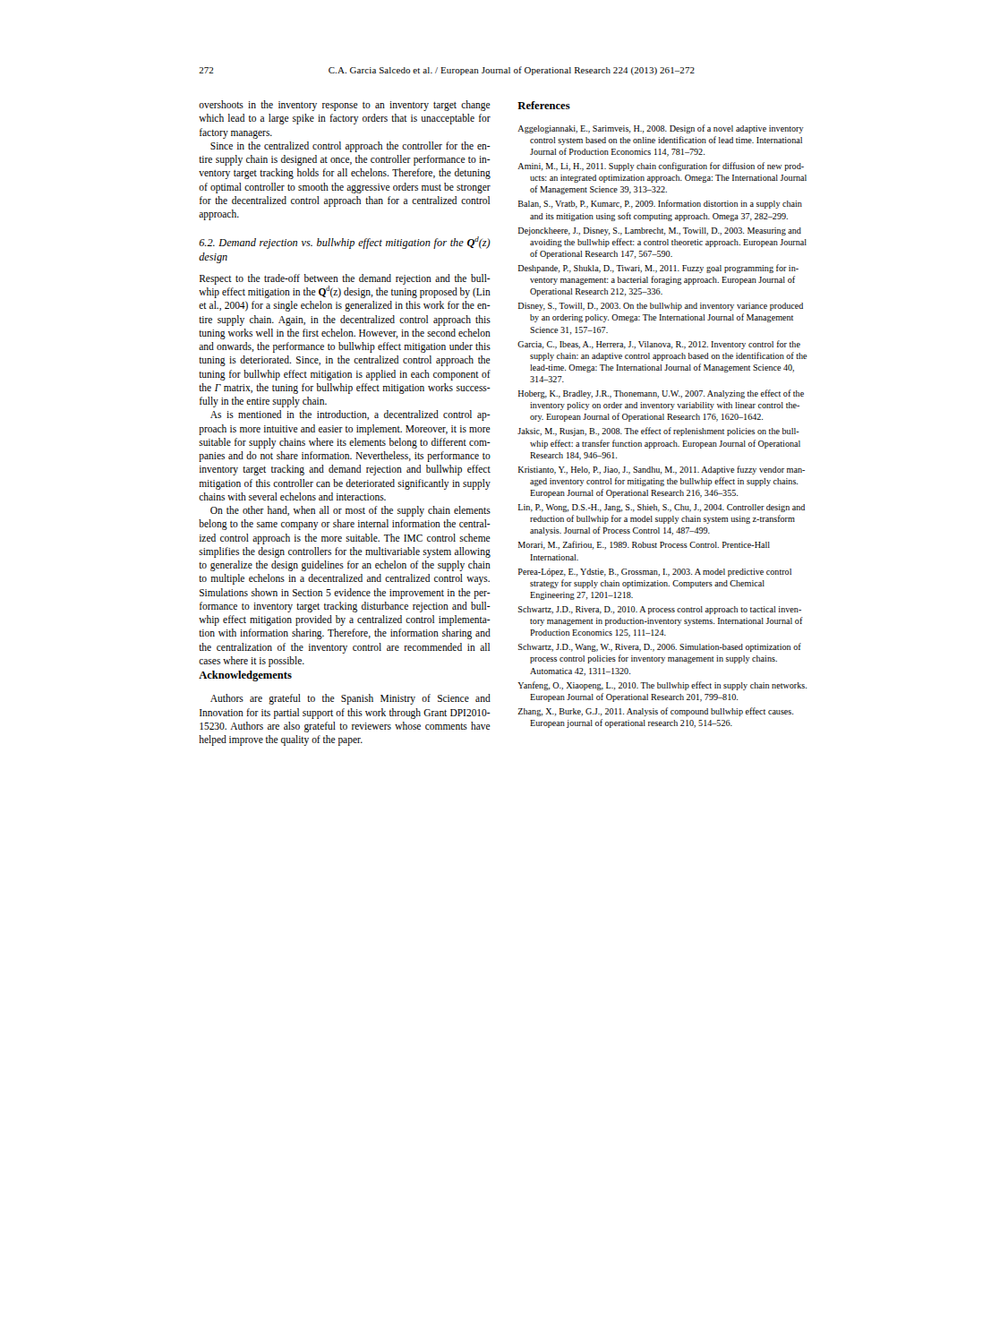272
C.A. Garcia Salcedo et al. / European Journal of Operational Research 224 (2013) 261–272
overshoots in the inventory response to an inventory target change which lead to a large spike in factory orders that is unacceptable for factory managers.
Since in the centralized control approach the controller for the entire supply chain is designed at once, the controller performance to inventory target tracking holds for all echelons. Therefore, the detuning of optimal controller to smooth the aggressive orders must be stronger for the decentralized control approach than for a centralized control approach.
6.2. Demand rejection vs. bullwhip effect mitigation for the Qd(z) design
Respect to the trade-off between the demand rejection and the bullwhip effect mitigation in the Qd(z) design, the tuning proposed by (Lin et al., 2004) for a single echelon is generalized in this work for the entire supply chain. Again, in the decentralized control approach this tuning works well in the first echelon. However, in the second echelon and onwards, the performance to bullwhip effect mitigation under this tuning is deteriorated. Since, in the centralized control approach the tuning for bullwhip effect mitigation is applied in each component of the Γ matrix, the tuning for bullwhip effect mitigation works successfully in the entire supply chain.
As is mentioned in the introduction, a decentralized control approach is more intuitive and easier to implement. Moreover, it is more suitable for supply chains where its elements belong to different companies and do not share information. Nevertheless, its performance to inventory target tracking and demand rejection and bullwhip effect mitigation of this controller can be deteriorated significantly in supply chains with several echelons and interactions.
On the other hand, when all or most of the supply chain elements belong to the same company or share internal information the centralized control approach is the more suitable. The IMC control scheme simplifies the design controllers for the multivariable system allowing to generalize the design guidelines for an echelon of the supply chain to multiple echelons in a decentralized and centralized control ways. Simulations shown in Section 5 evidence the improvement in the performance to inventory target tracking disturbance rejection and bullwhip effect mitigation provided by a centralized control implementation with information sharing. Therefore, the information sharing and the centralization of the inventory control are recommended in all cases where it is possible.
Acknowledgements
Authors are grateful to the Spanish Ministry of Science and Innovation for its partial support of this work through Grant DPI2010-15230. Authors are also grateful to reviewers whose comments have helped improve the quality of the paper.
References
Aggelogiannaki, E., Sarimveis, H., 2008. Design of a novel adaptive inventory control system based on the online identification of lead time. International Journal of Production Economics 114, 781–792.
Amini, M., Li, H., 2011. Supply chain configuration for diffusion of new products: an integrated optimization approach. Omega: The International Journal of Management Science 39, 313–322.
Balan, S., Vratb, P., Kumarc, P., 2009. Information distortion in a supply chain and its mitigation using soft computing approach. Omega 37, 282–299.
Dejonckheere, J., Disney, S., Lambrecht, M., Towill, D., 2003. Measuring and avoiding the bullwhip effect: a control theoretic approach. European Journal of Operational Research 147, 567–590.
Deshpande, P., Shukla, D., Tiwari, M., 2011. Fuzzy goal programming for inventory management: a bacterial foraging approach. European Journal of Operational Research 212, 325–336.
Disney, S., Towill, D., 2003. On the bullwhip and inventory variance produced by an ordering policy. Omega: The International Journal of Management Science 31, 157–167.
Garcia, C., Ibeas, A., Herrera, J., Vilanova, R., 2012. Inventory control for the supply chain: an adaptive control approach based on the identification of the lead-time. Omega: The International Journal of Management Science 40, 314–327.
Hoberg, K., Bradley, J.R., Thonemann, U.W., 2007. Analyzing the effect of the inventory policy on order and inventory variability with linear control theory. European Journal of Operational Research 176, 1620–1642.
Jaksic, M., Rusjan, B., 2008. The effect of replenishment policies on the bullwhip effect: a transfer function approach. European Journal of Operational Research 184, 946–961.
Kristianto, Y., Helo, P., Jiao, J., Sandhu, M., 2011. Adaptive fuzzy vendor managed inventory control for mitigating the bullwhip effect in supply chains. European Journal of Operational Research 216, 346–355.
Lin, P., Wong, D.S.-H., Jang, S., Shieh, S., Chu, J., 2004. Controller design and reduction of bullwhip for a model supply chain system using z-transform analysis. Journal of Process Control 14, 487–499.
Morari, M., Zafiriou, E., 1989. Robust Process Control. Prentice-Hall International.
Perea-López, E., Ydstie, B., Grossman, I., 2003. A model predictive control strategy for supply chain optimization. Computers and Chemical Engineering 27, 1201–1218.
Schwartz, J.D., Rivera, D., 2010. A process control approach to tactical inventory management in production-inventory systems. International Journal of Production Economics 125, 111–124.
Schwartz, J.D., Wang, W., Rivera, D., 2006. Simulation-based optimization of process control policies for inventory management in supply chains. Automatica 42, 1311–1320.
Yanfeng, O., Xiaopeng, L., 2010. The bullwhip effect in supply chain networks. European Journal of Operational Research 201, 799–810.
Zhang, X., Burke, G.J., 2011. Analysis of compound bullwhip effect causes. European journal of operational research 210, 514–526.